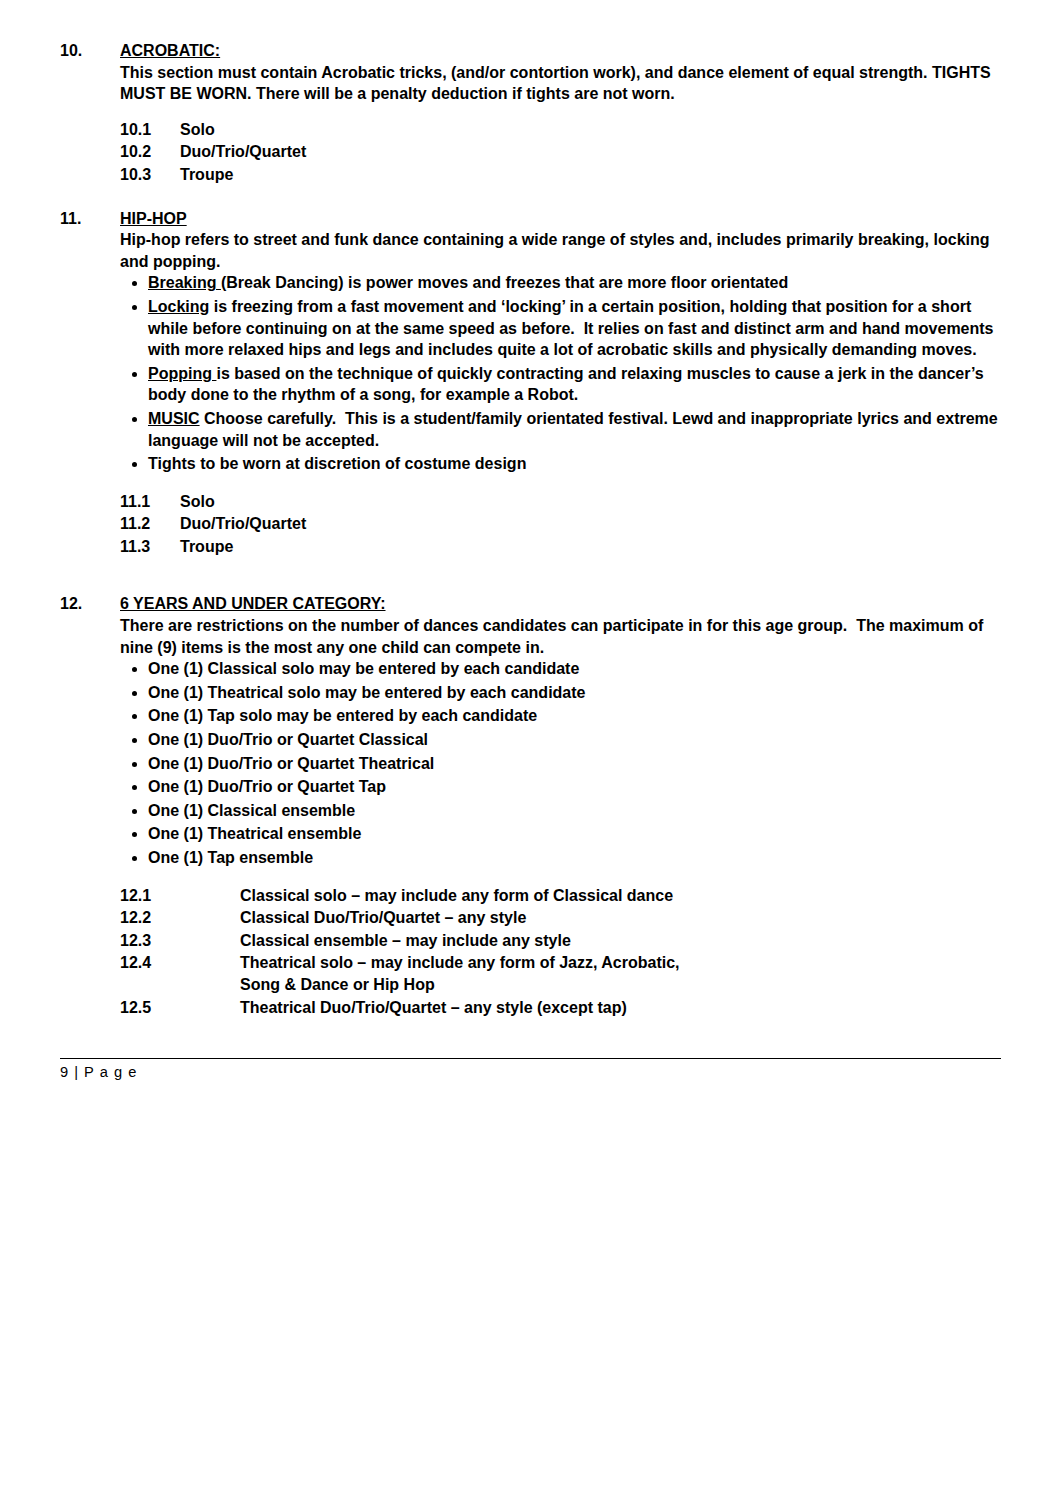10. ACROBATIC:
This section must contain Acrobatic tricks, (and/or contortion work), and dance element of equal strength. TIGHTS MUST BE WORN. There will be a penalty deduction if tights are not worn.
10.1 Solo
10.2 Duo/Trio/Quartet
10.3 Troupe
11. HIP-HOP
Hip-hop refers to street and funk dance containing a wide range of styles and, includes primarily breaking, locking and popping.
Breaking (Break Dancing) is power moves and freezes that are more floor orientated
Locking is freezing from a fast movement and ‘locking’ in a certain position, holding that position for a short while before continuing on at the same speed as before. It relies on fast and distinct arm and hand movements with more relaxed hips and legs and includes quite a lot of acrobatic skills and physically demanding moves.
Popping is based on the technique of quickly contracting and relaxing muscles to cause a jerk in the dancer’s body done to the rhythm of a song, for example a Robot.
MUSIC Choose carefully. This is a student/family orientated festival. Lewd and inappropriate lyrics and extreme language will not be accepted.
Tights to be worn at discretion of costume design
11.1 Solo
11.2 Duo/Trio/Quartet
11.3 Troupe
12. 6 YEARS AND UNDER CATEGORY:
There are restrictions on the number of dances candidates can participate in for this age group. The maximum of nine (9) items is the most any one child can compete in.
One (1) Classical solo may be entered by each candidate
One (1) Theatrical solo may be entered by each candidate
One (1) Tap solo may be entered by each candidate
One (1) Duo/Trio or Quartet Classical
One (1) Duo/Trio or Quartet Theatrical
One (1) Duo/Trio or Quartet Tap
One (1) Classical ensemble
One (1) Theatrical ensemble
One (1) Tap ensemble
12.1 Classical solo – may include any form of Classical dance
12.2 Classical Duo/Trio/Quartet – any style
12.3 Classical ensemble – may include any style
12.4 Theatrical solo – may include any form of Jazz, Acrobatic,
Song & Dance or Hip Hop
12.5 Theatrical Duo/Trio/Quartet – any style (except tap)
9 | P a g e